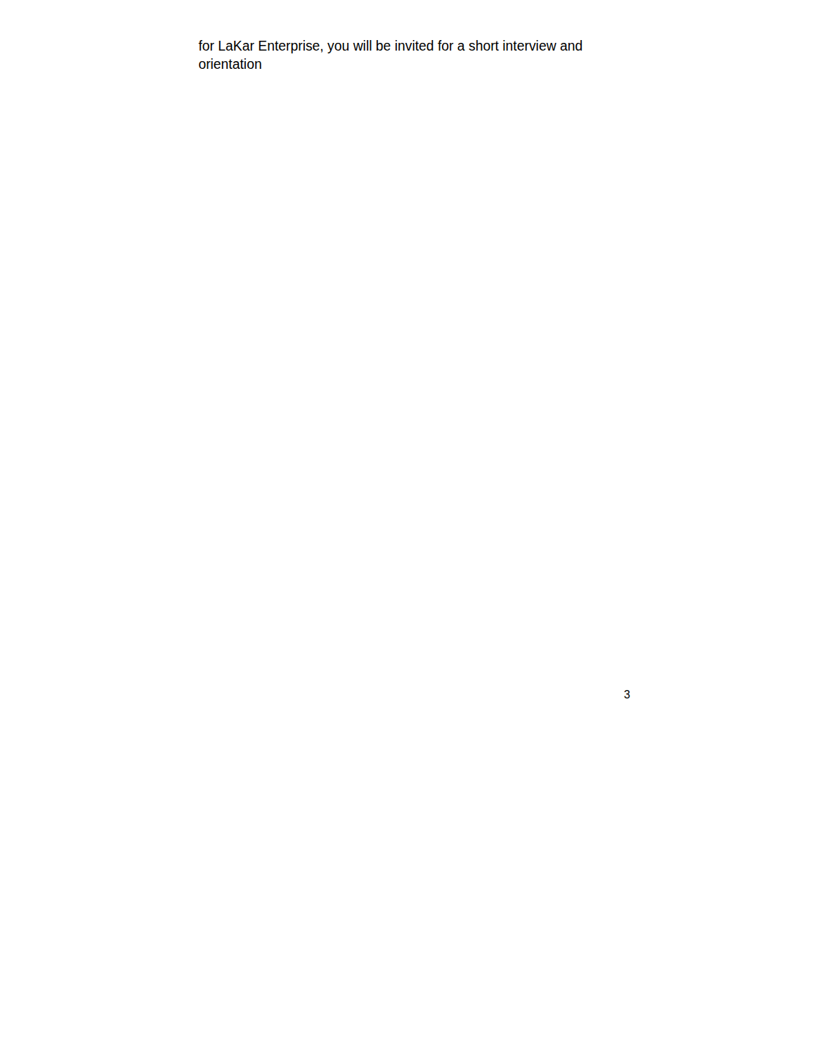for LaKar Enterprise, you will be invited for a short interview and orientation
3